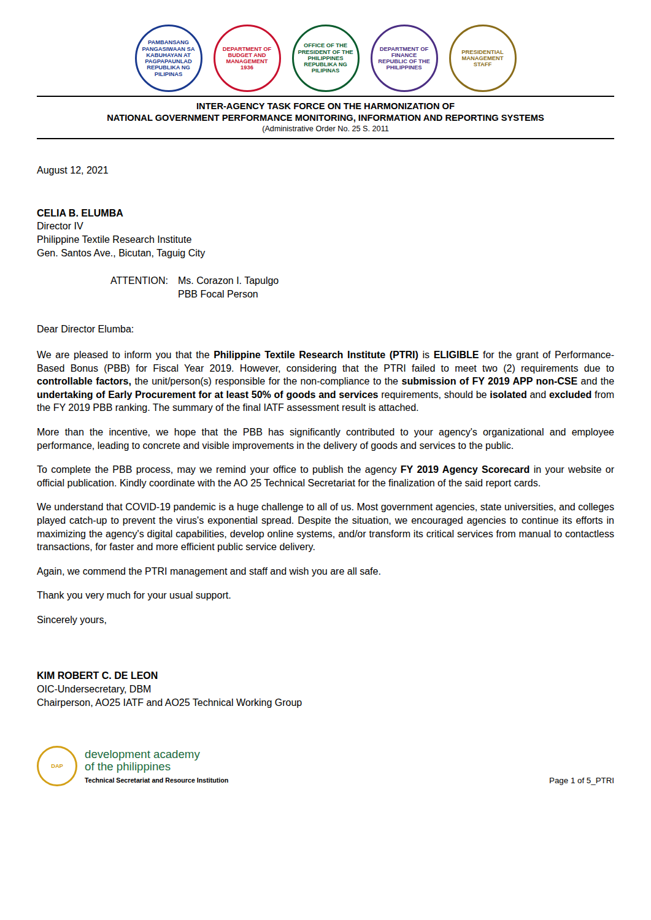PAMBANSANG PANGASIWAAN SA KABUHAYAN AT PAGPAPAUNLAD
REPUBLIKA NG PILIPINAS
DEPARTMENT OF BUDGET AND MANAGEMENT
1936
OFFICE OF THE PRESIDENT OF THE PHILIPPINES
REPUBLIKA NG PILIPINAS
DEPARTMENT OF FINANCE
REPUBLIC OF THE PHILIPPINES
PRESIDENTIAL MANAGEMENT STAFF
INTER-AGENCY TASK FORCE ON THE HARMONIZATION OF
NATIONAL GOVERNMENT PERFORMANCE MONITORING, INFORMATION AND REPORTING SYSTEMS
(Administrative Order No. 25 S. 2011
August 12, 2021
CELIA B. ELUMBA
Director IV
Philippine Textile Research Institute
Gen. Santos Ave., Bicutan, Taguig City
ATTENTION: Ms. Corazon I. Tapulgo
PBB Focal Person
Dear Director Elumba:
We are pleased to inform you that the Philippine Textile Research Institute (PTRI) is ELIGIBLE for the grant of Performance-Based Bonus (PBB) for Fiscal Year 2019. However, considering that the PTRI failed to meet two (2) requirements due to controllable factors, the unit/person(s) responsible for the non-compliance to the submission of FY 2019 APP non-CSE and the undertaking of Early Procurement for at least 50% of goods and services requirements, should be isolated and excluded from the FY 2019 PBB ranking. The summary of the final IATF assessment result is attached.
More than the incentive, we hope that the PBB has significantly contributed to your agency's organizational and employee performance, leading to concrete and visible improvements in the delivery of goods and services to the public.
To complete the PBB process, may we remind your office to publish the agency FY 2019 Agency Scorecard in your website or official publication. Kindly coordinate with the AO 25 Technical Secretariat for the finalization of the said report cards.
We understand that COVID-19 pandemic is a huge challenge to all of us. Most government agencies, state universities, and colleges played catch-up to prevent the virus's exponential spread. Despite the situation, we encouraged agencies to continue its efforts in maximizing the agency's digital capabilities, develop online systems, and/or transform its critical services from manual to contactless transactions, for faster and more efficient public service delivery.
Again, we commend the PTRI management and staff and wish you are all safe.
Thank you very much for your usual support.
Sincerely yours,
KIM ROBERT C. DE LEON
OIC-Undersecretary, DBM
Chairperson, AO25 IATF and AO25 Technical Working Group
DAP
development academy
of the philippines
Technical Secretariat and Resource Institution
Page 1 of 5_PTRI